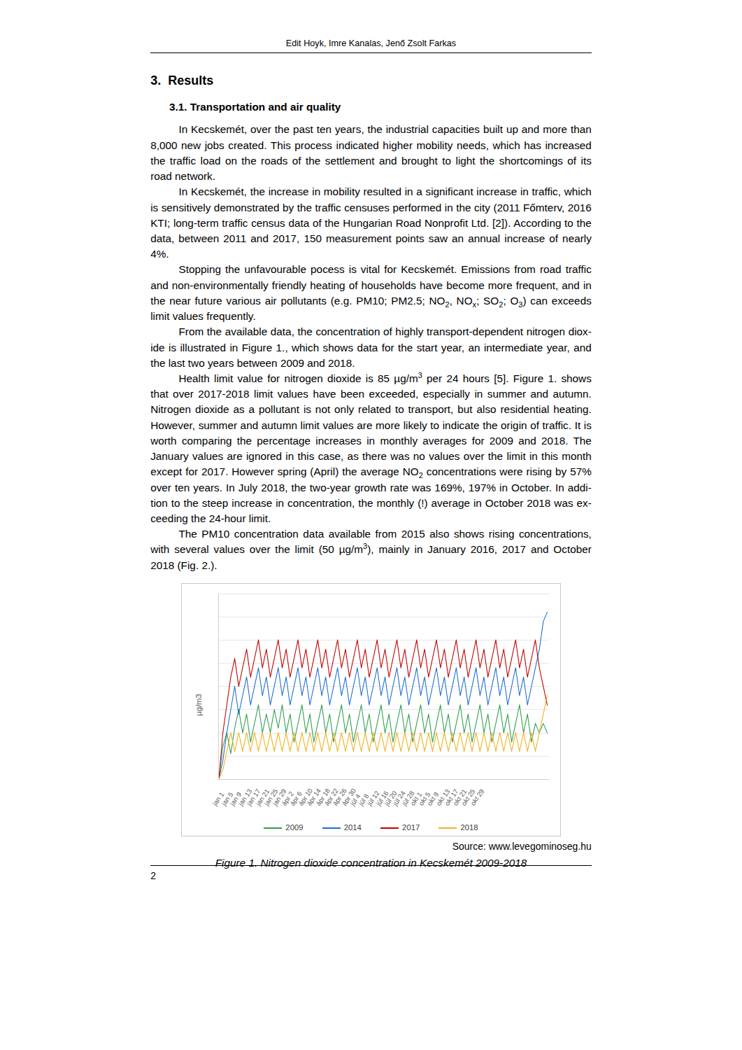Edit Hoyk, Imre Kanalas, Jenő Zsolt Farkas
3. Results
3.1. Transportation and air quality
In Kecskemét, over the past ten years, the industrial capacities built up and more than 8,000 new jobs created. This process indicated higher mobility needs, which has increased the traffic load on the roads of the settlement and brought to light the shortcomings of its road network.
In Kecskemét, the increase in mobility resulted in a significant increase in traffic, which is sensitively demonstrated by the traffic censuses performed in the city (2011 Főmterv, 2016 KTI; long-term traffic census data of the Hungarian Road Nonprofit Ltd. [2]). According to the data, between 2011 and 2017, 150 measurement points saw an annual increase of nearly 4%.
Stopping the unfavourable pocess is vital for Kecskemét. Emissions from road traffic and non-environmentally friendly heating of households have become more frequent, and in the near future various air pollutants (e.g. PM10; PM2.5; NO2, NOx; SO2; O3) can exceeds limit values frequently.
From the available data, the concentration of highly transport-dependent nitrogen dioxide is illustrated in Figure 1., which shows data for the start year, an intermediate year, and the last two years between 2009 and 2018.
Health limit value for nitrogen dioxide is 85 µg/m3 per 24 hours [5]. Figure 1. shows that over 2017-2018 limit values have been exceeded, especially in summer and autumn. Nitrogen dioxide as a pollutant is not only related to transport, but also residential heating. However, summer and autumn limit values are more likely to indicate the origin of traffic. It is worth comparing the percentage increases in monthly averages for 2009 and 2018. The January values are ignored in this case, as there was no values over the limit in this month except for 2017. However spring (April) the average NO2 concentrations were rising by 57% over ten years. In July 2018, the two-year growth rate was 169%, 197% in October. In addition to the steep increase in concentration, the monthly (!) average in October 2018 was exceeding the 24-hour limit.
The PM10 concentration data available from 2015 also shows rising concentrations, with several values over the limit (50 µg/m3), mainly in January 2016, 2017 and October 2018 (Fig. 2.).
µg/m3
160
140
120
100
80
60
40
20
0
jan 1
jan 5
jan 9
jan 13
jan 17
jan 21
jan 25
jan 29
ápr 2
ápr 6
ápr 10
ápr 14
ápr 18
ápr 22
ápr 26
ápr 30
júl 4
júl 8
júl 12
júl 16
júl 20
júl 24
júl 28
okt 1
okt 5
okt 9
okt 13
okt 17
okt 21
okt 25
okt 29
2009 2014 2017 2018
Source: www.levegominoseg.hu
Figure 1. Nitrogen dioxide concentration in Kecskemét 2009-2018
2